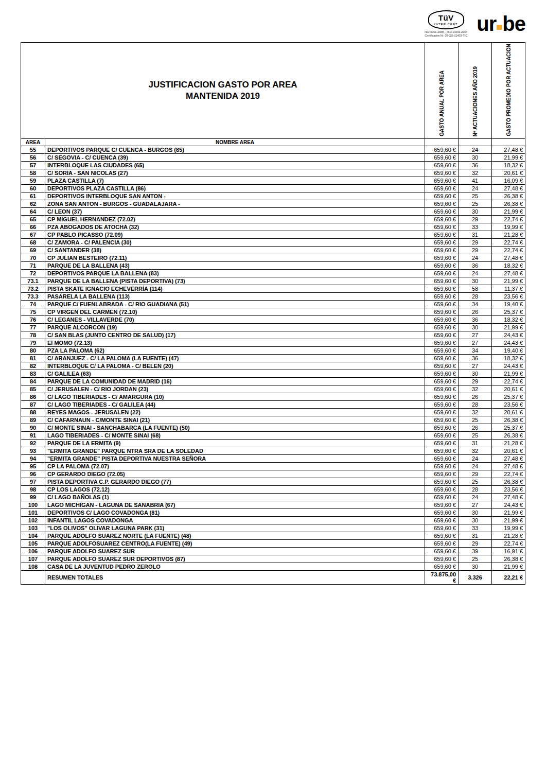TüV INTER CERT
ISO 9001:2008 – ISO 14001:2004
Certificados Nr. 09-QS-01403-TIC
ur be
| JUSTIFICACION GASTO POR AREA MANTENIDA 2019 | GASTO ANUAL POR AREA | Nº ACTUACIONES AÑO 2019 | GASTO PROMEDIO POR ACTUACION |
| --- | --- | --- | --- |
| AREA | NOMBRE AREA | | | |
| 55 | DEPORTIVOS PARQUE C/ CUENCA - BURGOS (85) | 659,60 € | 24 | 27,48 € |
| 56 | C/ SEGOVIA - C/ CUENCA (39) | 659,60 € | 30 | 21,99 € |
| 57 | INTERBLOQUE LAS CIUDADES (65) | 659,60 € | 36 | 18,32 € |
| 58 | C/ SORIA - SAN NICOLAS (27) | 659,60 € | 32 | 20,61 € |
| 59 | PLAZA CASTILLA (7) | 659,60 € | 41 | 16,09 € |
| 60 | DEPORTIVOS PLAZA CASTILLA (86) | 659,60 € | 24 | 27,48 € |
| 61 | DEPORTIVOS INTERBLOQUE SAN ANTON - | 659,60 € | 25 | 26,38 € |
| 62 | ZONA SAN ANTON - BURGOS - GUADALAJARA - | 659,60 € | 25 | 26,38 € |
| 64 | C/ LEON (37) | 659,60 € | 30 | 21,99 € |
| 65 | CP MIGUEL HERNANDEZ (72.02) | 659,60 € | 29 | 22,74 € |
| 66 | PZA ABOGADOS DE ATOCHA (32) | 659,60 € | 33 | 19,99 € |
| 67 | CP PABLO PICASSO (72.09) | 659,60 € | 31 | 21,28 € |
| 68 | C/ ZAMORA - C/ PALENCIA (30) | 659,60 € | 29 | 22,74 € |
| 69 | C/ SANTANDER (38) | 659,60 € | 29 | 22,74 € |
| 70 | CP JULIAN BESTEIRO (72.11) | 659,60 € | 24 | 27,48 € |
| 71 | PARQUE DE LA BALLENA (43) | 659,60 € | 36 | 18,32 € |
| 72 | DEPORTIVOS PARQUE LA BALLENA (83) | 659,60 € | 24 | 27,48 € |
| 73.1 | PARQUE DE LA BALLENA (PISTA DEPORTIVA) (73) | 659,60 € | 30 | 21,99 € |
| 73.2 | PISTA SKATE IGNACIO ECHEVERRÍA (114) | 659,60 € | 58 | 11,37 € |
| 73.3 | PASARELA LA BALLENA (113) | 659,60 € | 28 | 23,56 € |
| 74 | PARQUE C/ FUENLABRADA - C/ RIO GUADIANA (51) | 659,60 € | 34 | 19,40 € |
| 75 | CP VIRGEN DEL CARMEN (72.10) | 659,60 € | 26 | 25,37 € |
| 76 | C/ LEGANES - VILLAVERDE (70) | 659,60 € | 36 | 18,32 € |
| 77 | PARQUE ALCORCON (19) | 659,60 € | 30 | 21,99 € |
| 78 | C/ SAN BLAS (JUNTO CENTRO DE SALUD) (17) | 659,60 € | 27 | 24,43 € |
| 79 | El MOMO (72.13) | 659,60 € | 27 | 24,43 € |
| 80 | PZA LA PALOMA (62) | 659,60 € | 34 | 19,40 € |
| 81 | C/ ARANJUEZ - C/ LA PALOMA (LA FUENTE) (47) | 659,60 € | 36 | 18,32 € |
| 82 | INTERBLOQUE C/ LA PALOMA - C/ BELEN (20) | 659,60 € | 27 | 24,43 € |
| 83 | C/ GALILEA (63) | 659,60 € | 30 | 21,99 € |
| 84 | PARQUE DE LA COMUNIDAD DE MADRID (16) | 659,60 € | 29 | 22,74 € |
| 85 | C/ JERUSALEN - C/ RIO JORDAN (23) | 659,60 € | 32 | 20,61 € |
| 86 | C/ LAGO TIBERIADES - C/ AMARGURA (10) | 659,60 € | 26 | 25,37 € |
| 87 | C/ LAGO TIBERIADES - C/ GALILEA (44) | 659,60 € | 28 | 23,56 € |
| 88 | REYES MAGOS - JERUSALEN (22) | 659,60 € | 32 | 20,61 € |
| 89 | C/ CAFARNAUN - C/MONTE SINAI (21) | 659,60 € | 25 | 26,38 € |
| 90 | C/ MONTE SINAI - SANCHABARCA (LA FUENTE) (50) | 659,60 € | 26 | 25,37 € |
| 91 | LAGO TIBERIADES - C/ MONTE SINAI (68) | 659,60 € | 25 | 26,38 € |
| 92 | PARQUE DE LA ERMITA (9) | 659,60 € | 31 | 21,28 € |
| 93 | "ERMITA GRANDE" PARQUE NTRA SRA DE LA SOLEDAD | 659,60 € | 32 | 20,61 € |
| 94 | "ERMITA GRANDE" PISTA DEPORTIVA NUESTRA SEÑORA | 659,60 € | 24 | 27,48 € |
| 95 | CP LA PALOMA (72.07) | 659,60 € | 24 | 27,48 € |
| 96 | CP GERARDO DIEGO (72.05) | 659,60 € | 29 | 22,74 € |
| 97 | PISTA DEPORTIVA C.P. GERARDO DIEGO (77) | 659,60 € | 25 | 26,38 € |
| 98 | CP LOS LAGOS (72.12) | 659,60 € | 28 | 23,56 € |
| 99 | C/ LAGO BAÑOLAS (1) | 659,60 € | 24 | 27,48 € |
| 100 | LAGO MICHIGAN - LAGUNA DE SANABRIA (67) | 659,60 € | 27 | 24,43 € |
| 101 | DEPORTIVOS C/ LAGO COVADONGA (81) | 659,60 € | 30 | 21,99 € |
| 102 | INFANTIL LAGOS COVADONGA | 659,60 € | 30 | 21,99 € |
| 103 | "LOS OLIVOS" OLIVAR LAGUNA PARK (31) | 659,60 € | 33 | 19,99 € |
| 104 | PARQUE ADOLFO SUAREZ NORTE (LA FUENTE) (48) | 659,60 € | 31 | 21,28 € |
| 105 | PARQUE ADOLFOSUAREZ CENTRO(LA FUENTE) (49) | 659,60 € | 29 | 22,74 € |
| 106 | PARQUE ADOLFO SUAREZ SUR | 659,60 € | 39 | 16,91 € |
| 107 | PARQUE ADOLFO SUAREZ SUR DEPORTIVOS (87) | 659,60 € | 25 | 26,38 € |
| 108 | CASA DE LA JUVENTUD PEDRO ZEROLO | 659,60 € | 30 | 21,99 € |
| | RESUMEN TOTALES | 73.875,00 € | 3.326 | 22,21 € |